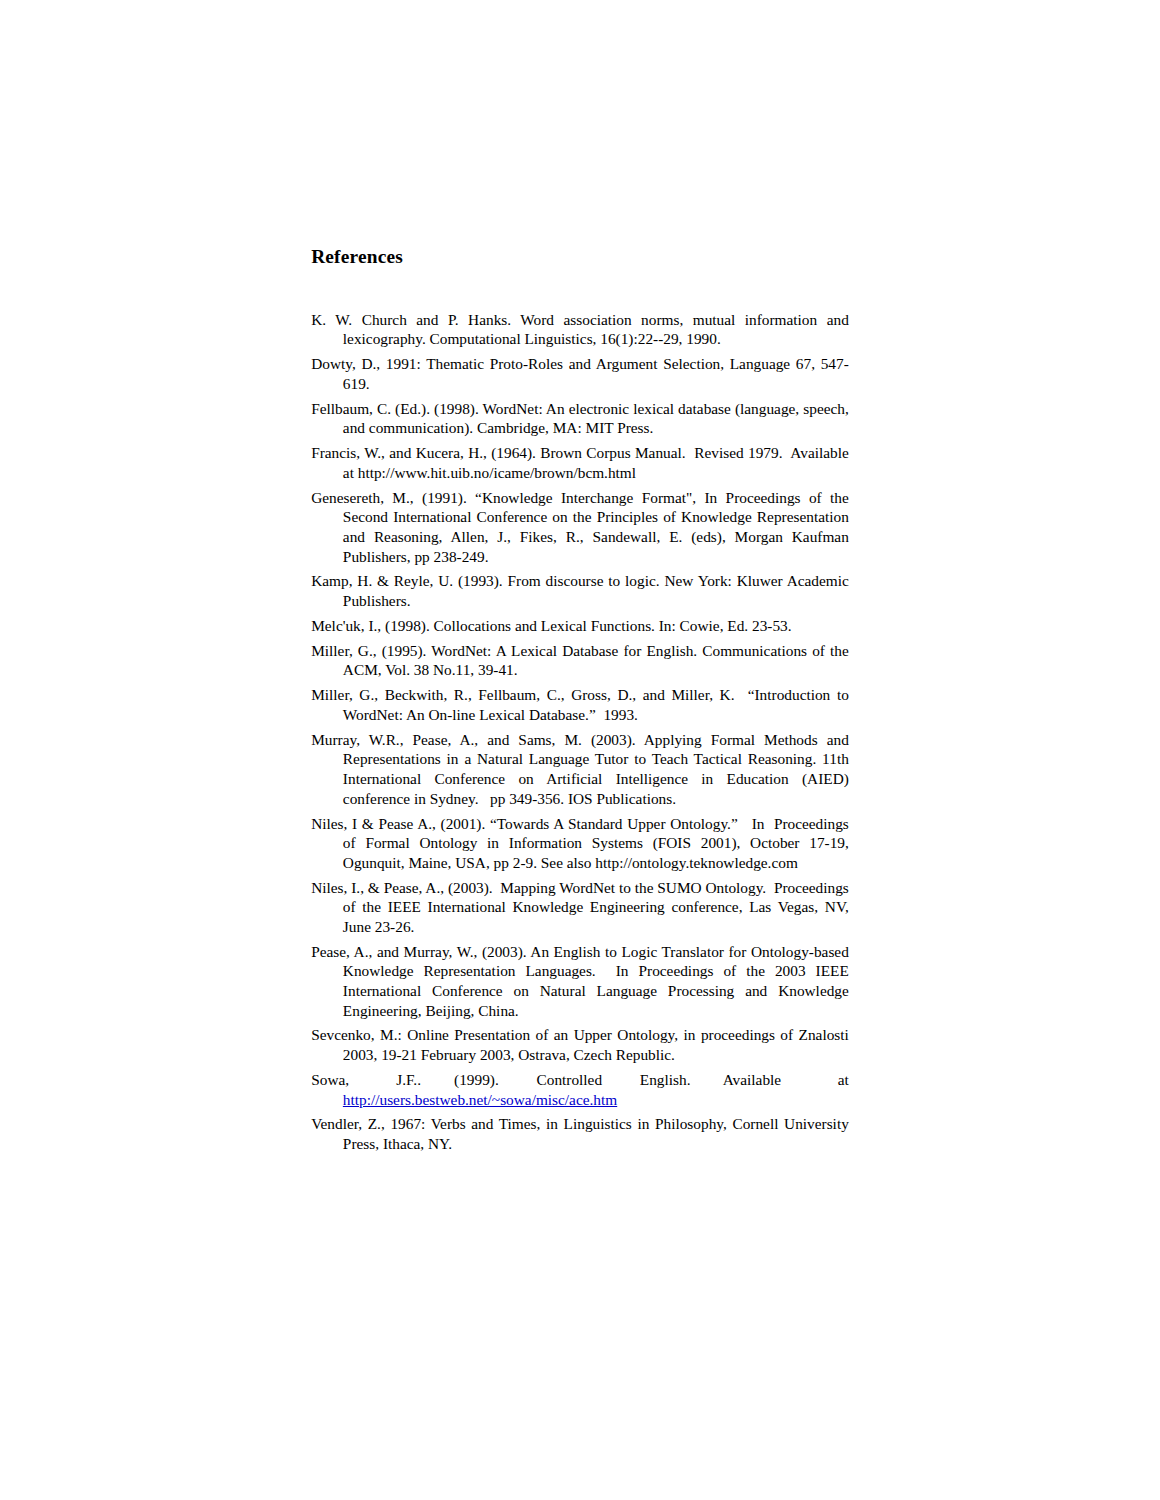References
K. W. Church and P. Hanks. Word association norms, mutual information and lexicography. Computational Linguistics, 16(1):22--29, 1990.
Dowty, D., 1991: Thematic Proto-Roles and Argument Selection, Language 67, 547-619.
Fellbaum, C. (Ed.). (1998). WordNet: An electronic lexical database (language, speech, and communication). Cambridge, MA: MIT Press.
Francis, W., and Kucera, H., (1964). Brown Corpus Manual. Revised 1979. Available at http://www.hit.uib.no/icame/brown/bcm.html
Genesereth, M., (1991). “Knowledge Interchange Format", In Proceedings of the Second International Conference on the Principles of Knowledge Representation and Reasoning, Allen, J., Fikes, R., Sandewall, E. (eds), Morgan Kaufman Publishers, pp 238-249.
Kamp, H. & Reyle, U. (1993). From discourse to logic. New York: Kluwer Academic Publishers.
Melc'uk, I., (1998). Collocations and Lexical Functions. In: Cowie, Ed. 23-53.
Miller, G., (1995). WordNet: A Lexical Database for English. Communications of the ACM, Vol. 38 No.11, 39-41.
Miller, G., Beckwith, R., Fellbaum, C., Gross, D., and Miller, K. “Introduction to WordNet: An On-line Lexical Database.” 1993.
Murray, W.R., Pease, A., and Sams, M. (2003). Applying Formal Methods and Representations in a Natural Language Tutor to Teach Tactical Reasoning. 11th International Conference on Artificial Intelligence in Education (AIED) conference in Sydney. pp 349-356. IOS Publications.
Niles, I & Pease A., (2001). “Towards A Standard Upper Ontology.” In Proceedings of Formal Ontology in Information Systems (FOIS 2001), October 17-19, Ogunquit, Maine, USA, pp 2-9. See also http://ontology.teknowledge.com
Niles, I., & Pease, A., (2003). Mapping WordNet to the SUMO Ontology. Proceedings of the IEEE International Knowledge Engineering conference, Las Vegas, NV, June 23-26.
Pease, A., and Murray, W., (2003). An English to Logic Translator for Ontology-based Knowledge Representation Languages. In Proceedings of the 2003 IEEE International Conference on Natural Language Processing and Knowledge Engineering, Beijing, China.
Sevcenko, M.: Online Presentation of an Upper Ontology, in proceedings of Znalosti 2003, 19-21 February 2003, Ostrava, Czech Republic.
Sowa, J.F.. (1999). Controlled English. Available at http://users.bestweb.net/~sowa/misc/ace.htm
Vendler, Z., 1967: Verbs and Times, in Linguistics in Philosophy, Cornell University Press, Ithaca, NY.